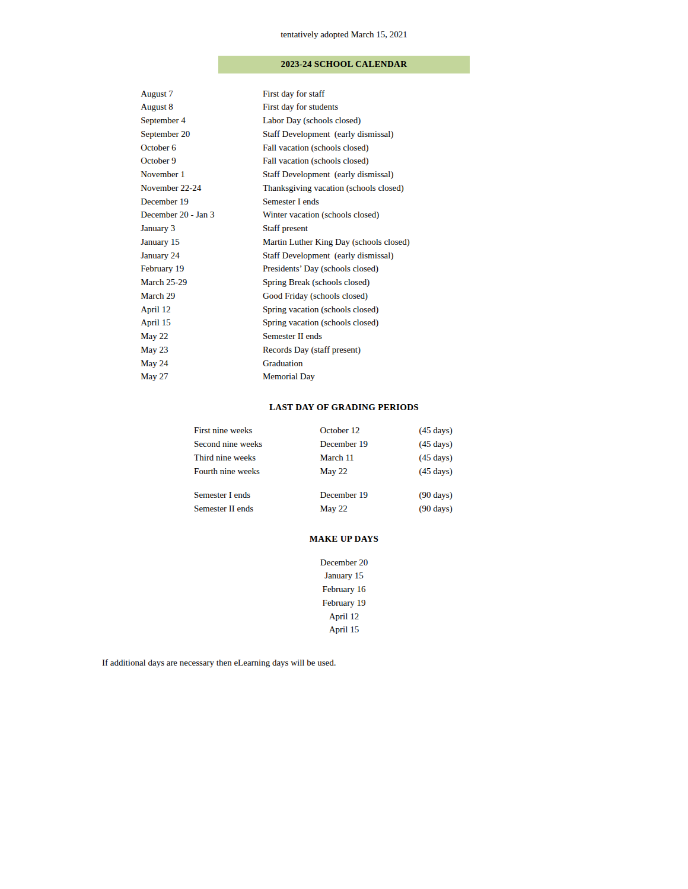tentatively adopted March 15, 2021
2023-24 SCHOOL CALENDAR
| August 7 | First day for staff |
| August 8 | First day for students |
| September 4 | Labor Day (schools closed) |
| September 20 | Staff Development (early dismissal) |
| October 6 | Fall vacation (schools closed) |
| October 9 | Fall vacation (schools closed) |
| November 1 | Staff Development (early dismissal) |
| November 22-24 | Thanksgiving vacation (schools closed) |
| December 19 | Semester I ends |
| December 20 - Jan 3 | Winter vacation (schools closed) |
| January 3 | Staff present |
| January 15 | Martin Luther King Day (schools closed) |
| January 24 | Staff Development (early dismissal) |
| February 19 | Presidents’ Day (schools closed) |
| March 25-29 | Spring Break (schools closed) |
| March 29 | Good Friday (schools closed) |
| April 12 | Spring vacation (schools closed) |
| April 15 | Spring vacation (schools closed) |
| May 22 | Semester II ends |
| May 23 | Records Day (staff present) |
| May 24 | Graduation |
| May 27 | Memorial Day |
LAST DAY OF GRADING PERIODS
| First nine weeks | October 12 | (45 days) |
| Second nine weeks | December 19 | (45 days) |
| Third nine weeks | March 11 | (45 days) |
| Fourth nine weeks | May 22 | (45 days) |
| Semester I ends | December 19 | (90 days) |
| Semester II ends | May 22 | (90 days) |
MAKE UP DAYS
December 20
January 15
February 16
February 19
April 12
April 15
If additional days are necessary then eLearning days will be used.